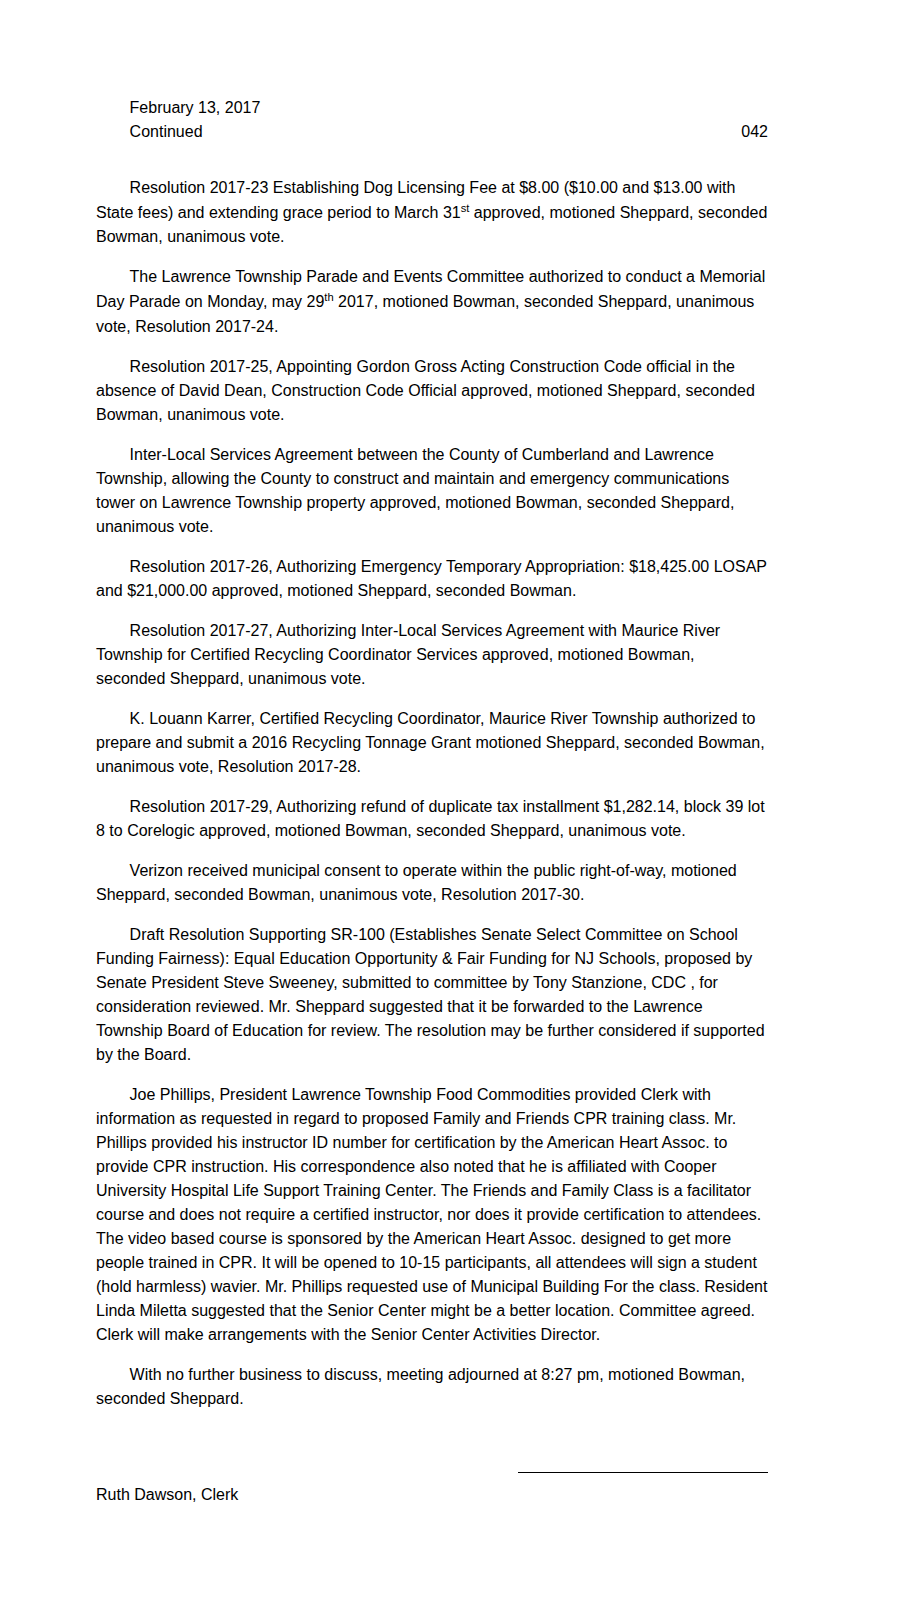February 13, 2017
Continued 042
Resolution 2017-23 Establishing Dog Licensing Fee at $8.00 ($10.00 and $13.00 with State fees) and extending grace period to March 31st approved, motioned Sheppard, seconded Bowman, unanimous vote.
The Lawrence Township Parade and Events Committee authorized to conduct a Memorial Day Parade on Monday, may 29th 2017, motioned Bowman, seconded Sheppard, unanimous vote, Resolution 2017-24.
Resolution 2017-25, Appointing Gordon Gross Acting Construction Code official in the absence of David Dean, Construction Code Official approved, motioned Sheppard, seconded Bowman, unanimous vote.
Inter-Local Services Agreement between the County of Cumberland and Lawrence Township, allowing the County to construct and maintain and emergency communications tower on Lawrence Township property approved, motioned Bowman, seconded Sheppard, unanimous vote.
Resolution 2017-26, Authorizing Emergency Temporary Appropriation: $18,425.00 LOSAP and $21,000.00 approved, motioned Sheppard, seconded Bowman.
Resolution 2017-27, Authorizing Inter-Local Services Agreement with Maurice River Township for Certified Recycling Coordinator Services approved, motioned Bowman, seconded Sheppard, unanimous vote.
K. Louann Karrer, Certified Recycling Coordinator, Maurice River Township authorized to prepare and submit a 2016 Recycling Tonnage Grant motioned Sheppard, seconded Bowman, unanimous vote, Resolution 2017-28.
Resolution 2017-29, Authorizing refund of duplicate tax installment $1,282.14, block 39 lot 8 to Corelogic approved, motioned Bowman, seconded Sheppard, unanimous vote.
Verizon received municipal consent to operate within the public right-of-way, motioned Sheppard, seconded Bowman, unanimous vote, Resolution 2017-30.
Draft Resolution Supporting SR-100 (Establishes Senate Select Committee on School Funding Fairness): Equal Education Opportunity & Fair Funding for NJ Schools, proposed by Senate President Steve Sweeney, submitted to committee by Tony Stanzione, CDC , for consideration reviewed. Mr. Sheppard suggested that it be forwarded to the Lawrence Township Board of Education for review. The resolution may be further considered if supported by the Board.
Joe Phillips, President Lawrence Township Food Commodities provided Clerk with information as requested in regard to proposed Family and Friends CPR training class. Mr. Phillips provided his instructor ID number for certification by the American Heart Assoc. to provide CPR instruction. His correspondence also noted that he is affiliated with Cooper University Hospital Life Support Training Center. The Friends and Family Class is a facilitator course and does not require a certified instructor, nor does it provide certification to attendees. The video based course is sponsored by the American Heart Assoc. designed to get more people trained in CPR. It will be opened to 10-15 participants, all attendees will sign a student (hold harmless) wavier. Mr. Phillips requested use of Municipal Building For the class. Resident Linda Miletta suggested that the Senior Center might be a better location. Committee agreed. Clerk will make arrangements with the Senior Center Activities Director.
With no further business to discuss, meeting adjourned at 8:27 pm, motioned Bowman, seconded Sheppard.
Ruth Dawson, Clerk